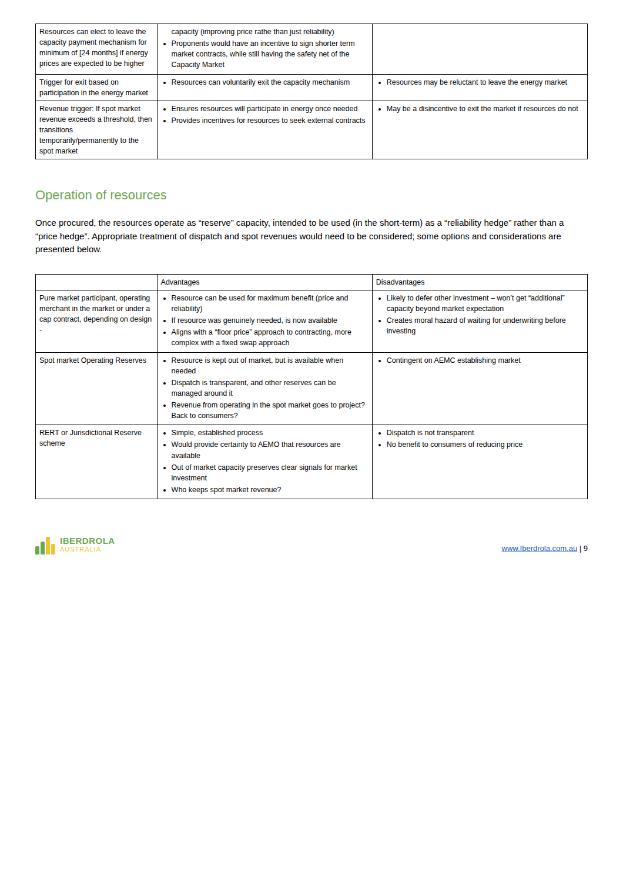| Resources can elect to leave the capacity payment mechanism for minimum of [24 months] if energy prices are expected to be higher | capacity (improving price rathe than just reliability) Proponents would have an incentive to sign shorter term market contracts, while still having the safety net of the Capacity Market | |
| Trigger for exit based on participation in the energy market | Resources can voluntarily exit the capacity mechanism | Resources may be reluctant to leave the energy market |
| Revenue trigger: If spot market revenue exceeds a threshold, then transitions temporarily/permanently to the spot market | Ensures resources will participate in energy once needed Provides incentives for resources to seek external contracts | May be a disincentive to exit the market if resources do not |
Operation of resources
Once procured, the resources operate as “reserve” capacity, intended to be used (in the short-term) as a “reliability hedge” rather than a “price hedge”. Appropriate treatment of dispatch and spot revenues would need to be considered; some options and considerations are presented below.
| | Advantages | Disadvantages |
| --- | --- | --- |
| Pure market participant, operating merchant in the market or under a cap contract, depending on design - | Resource can be used for maximum benefit (price and reliability) If resource was genuinely needed, is now available Aligns with a “floor price” approach to contracting, more complex with a fixed swap approach | Likely to defer other investment – won’t get “additional” capacity beyond market expectation Creates moral hazard of waiting for underwriting before investing |
| Spot market Operating Reserves | Resource is kept out of market, but is available when needed Dispatch is transparent, and other reserves can be managed around it Revenue from operating in the spot market goes to project? Back to consumers? | Contingent on AEMC establishing market |
| RERT or Jurisdictional Reserve scheme | Simple, established process Would provide certainty to AEMO that resources are available Out of market capacity preserves clear signals for market investment Who keeps spot market revenue? | Dispatch is not transparent No benefit to consumers of reducing price |
IBERDROLA
AUSTRALIA
www.Iberdrola.com.au | 9